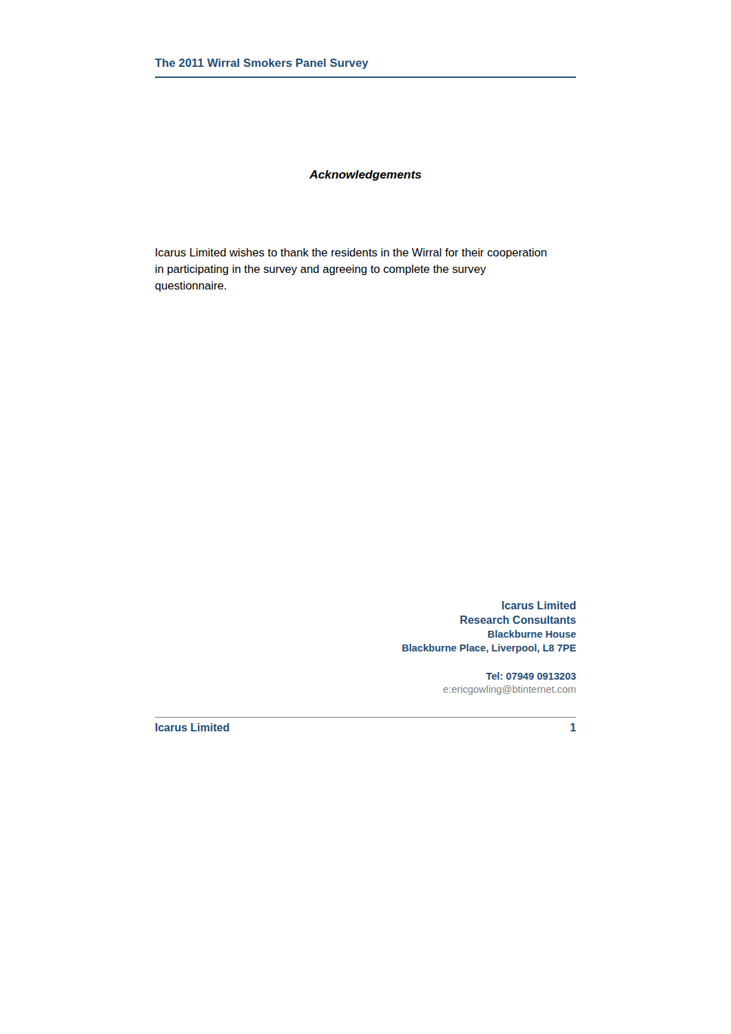The 2011 Wirral Smokers Panel Survey
Acknowledgements
Icarus Limited wishes to thank the residents in the Wirral for their cooperation in participating in the survey and agreeing to complete the survey questionnaire.
Icarus Limited
Research Consultants
Blackburne House
Blackburne Place, Liverpool, L8 7PE
Tel: 07949 0913203
e:ericgowling@btinternet.com
Icarus Limited 1